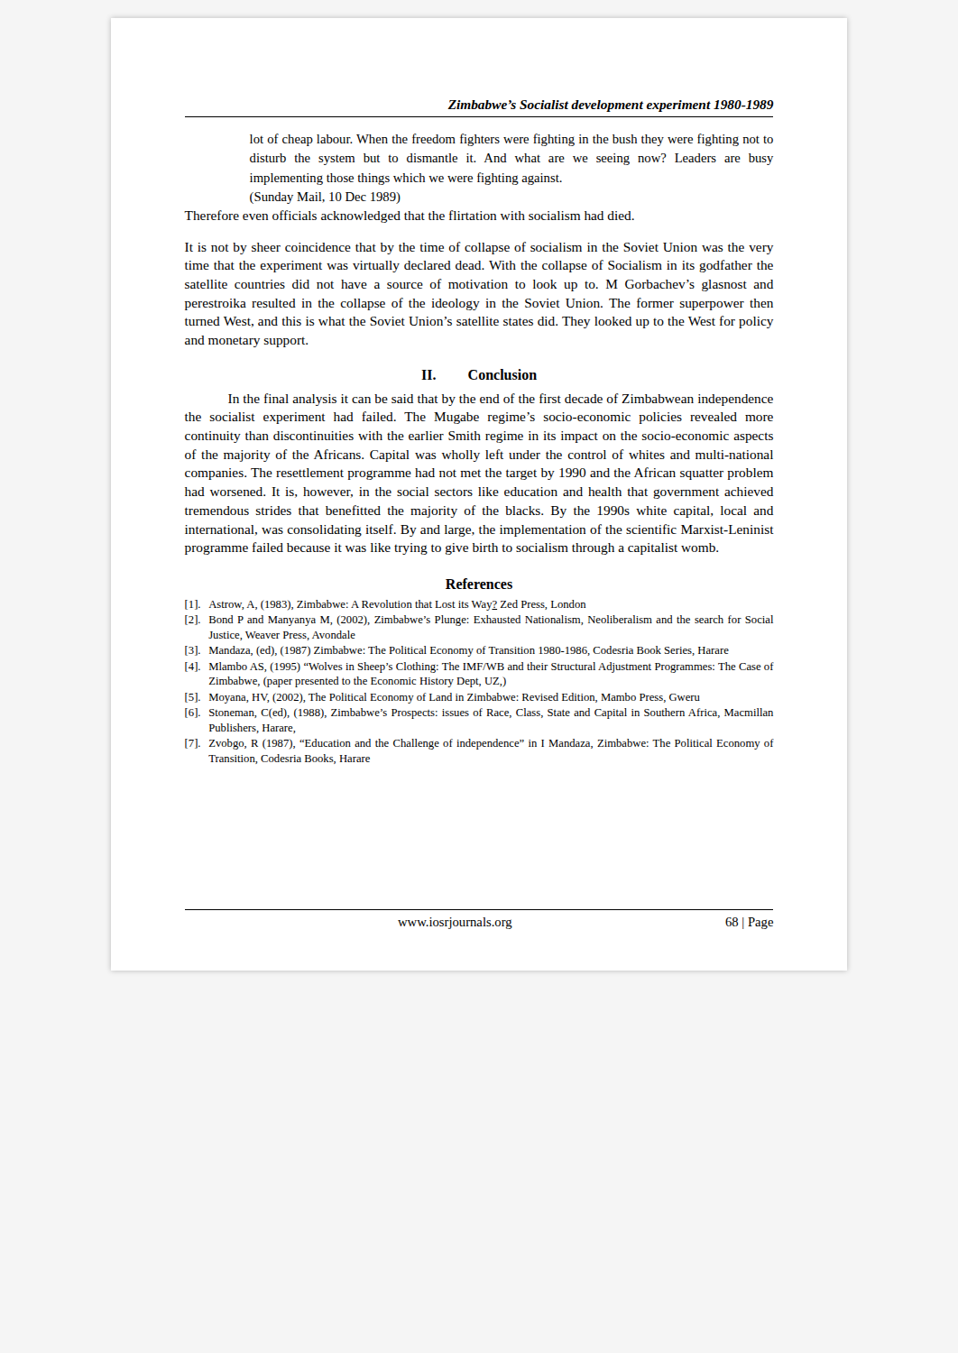Zimbabwe’s Socialist development experiment 1980-1989
lot of cheap labour. When the freedom fighters were fighting in the bush they were fighting not to disturb the system but to dismantle it. And what are we seeing now? Leaders are busy implementing those things which we were fighting against.
(Sunday Mail, 10 Dec 1989)
Therefore even officials acknowledged that the flirtation with socialism had died.
It is not by sheer coincidence that by the time of collapse of socialism in the Soviet Union was the very time that the experiment was virtually declared dead. With the collapse of Socialism in its godfather the satellite countries did not have a source of motivation to look up to. M Gorbachev’s glasnost and perestroika resulted in the collapse of the ideology in the Soviet Union. The former superpower then turned West, and this is what the Soviet Union’s satellite states did. They looked up to the West for policy and monetary support.
II. Conclusion
In the final analysis it can be said that by the end of the first decade of Zimbabwean independence the socialist experiment had failed. The Mugabe regime’s socio-economic policies revealed more continuity than discontinuities with the earlier Smith regime in its impact on the socio-economic aspects of the majority of the Africans. Capital was wholly left under the control of whites and multi-national companies. The resettlement programme had not met the target by 1990 and the African squatter problem had worsened. It is, however, in the social sectors like education and health that government achieved tremendous strides that benefitted the majority of the blacks. By the 1990s white capital, local and international, was consolidating itself. By and large, the implementation of the scientific Marxist-Leninist programme failed because it was like trying to give birth to socialism through a capitalist womb.
References
[1]. Astrow, A, (1983), Zimbabwe: A Revolution that Lost its Way? Zed Press, London
[2]. Bond P and Manyanya M, (2002), Zimbabwe’s Plunge: Exhausted Nationalism, Neoliberalism and the search for Social Justice, Weaver Press, Avondale
[3]. Mandaza, (ed), (1987) Zimbabwe: The Political Economy of Transition 1980-1986, Codesria Book Series, Harare
[4]. Mlambo AS, (1995) “Wolves in Sheep’s Clothing: The IMF/WB and their Structural Adjustment Programmes: The Case of Zimbabwe, (paper presented to the Economic History Dept, UZ,)
[5]. Moyana, HV, (2002), The Political Economy of Land in Zimbabwe: Revised Edition, Mambo Press, Gweru
[6]. Stoneman, C(ed), (1988), Zimbabwe’s Prospects: issues of Race, Class, State and Capital in Southern Africa, Macmillan Publishers, Harare,
[7]. Zvobgo, R (1987), “Education and the Challenge of independence” in I Mandaza, Zimbabwe: The Political Economy of Transition, Codesria Books, Harare
www.iosrjournals.org
68 | Page